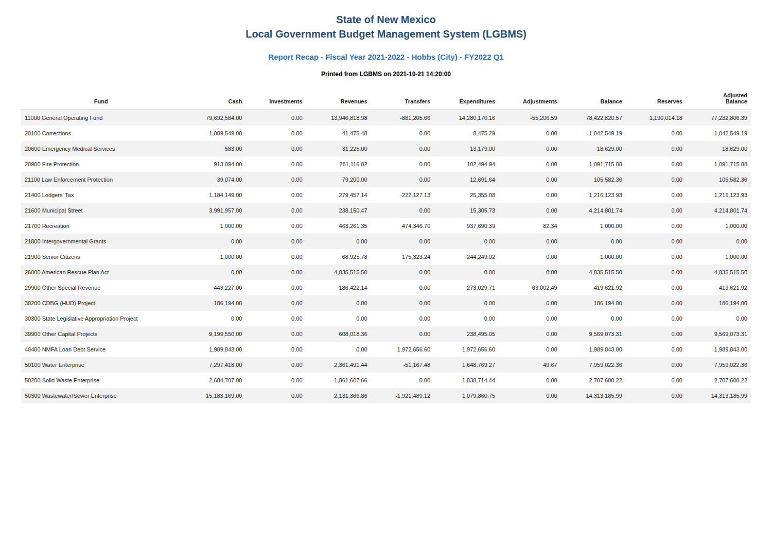State of New Mexico
Local Government Budget Management System (LGBMS)
Report Recap - Fiscal Year 2021-2022 - Hobbs (City) - FY2022 Q1
Printed from LGBMS on 2021-10-21 14:20:00
| Fund | Cash | Investments | Revenues | Transfers | Expenditures | Adjustments | Balance | Reserves | Adjusted Balance |
| --- | --- | --- | --- | --- | --- | --- | --- | --- | --- |
| 11000 General Operating Fund | 79,692,584.00 | 0.00 | 13,946,818.98 | -881,205.66 | 14,280,170.16 | -55,206.59 | 78,422,820.57 | 1,190,014.18 | 77,232,806.39 |
| 20100 Corrections | 1,009,549.00 | 0.00 | 41,475.48 | 0.00 | 8,475.29 | 0.00 | 1,042,549.19 | 0.00 | 1,042,549.19 |
| 20600 Emergency Medical Services | 583.00 | 0.00 | 31,225.00 | 0.00 | 13,179.00 | 0.00 | 18,629.00 | 0.00 | 18,629.00 |
| 20900 Fire Protection | 913,094.00 | 0.00 | 281,116.82 | 0.00 | 102,494.94 | 0.00 | 1,091,715.88 | 0.00 | 1,091,715.88 |
| 21100 Law Enforcement Protection | 39,074.00 | 0.00 | 79,200.00 | 0.00 | 12,691.64 | 0.00 | 105,582.36 | 0.00 | 105,582.36 |
| 21400 Lodgers' Tax | 1,184,149.00 | 0.00 | 279,457.14 | -222,127.13 | 25,355.08 | 0.00 | 1,216,123.93 | 0.00 | 1,216,123.93 |
| 21600 Municipal Street | 3,991,957.00 | 0.00 | 238,150.47 | 0.00 | 15,305.73 | 0.00 | 4,214,801.74 | 0.00 | 4,214,801.74 |
| 21700 Recreation | 1,000.00 | 0.00 | 463,261.35 | 474,346.70 | 937,690.39 | 82.34 | 1,000.00 | 0.00 | 1,000.00 |
| 21800 Intergovernmental Grants | 0.00 | 0.00 | 0.00 | 0.00 | 0.00 | 0.00 | 0.00 | 0.00 | 0.00 |
| 21900 Senior Citizens | 1,000.00 | 0.00 | 68,925.78 | 175,323.24 | 244,249.02 | 0.00 | 1,000.00 | 0.00 | 1,000.00 |
| 26000 American Rescue Plan Act | 0.00 | 0.00 | 4,835,515.50 | 0.00 | 0.00 | 0.00 | 4,835,515.50 | 0.00 | 4,835,515.50 |
| 29900 Other Special Revenue | 443,227.00 | 0.00 | 186,422.14 | 0.00 | 273,029.71 | 63,002.49 | 419,621.92 | 0.00 | 419,621.92 |
| 30200 CDBG (HUD) Project | 186,194.00 | 0.00 | 0.00 | 0.00 | 0.00 | 0.00 | 186,194.00 | 0.00 | 186,194.00 |
| 30300 State Legislative Appropriation Project | 0.00 | 0.00 | 0.00 | 0.00 | 0.00 | 0.00 | 0.00 | 0.00 | 0.00 |
| 39900 Other Capital Projects | 9,199,550.00 | 0.00 | 608,018.36 | 0.00 | 238,495.05 | 0.00 | 9,569,073.31 | 0.00 | 9,569,073.31 |
| 40400 NMFA Loan Debt Service | 1,989,843.00 | 0.00 | 0.00 | 1,972,656.60 | 1,972,656.60 | 0.00 | 1,989,843.00 | 0.00 | 1,989,843.00 |
| 50100 Water Enterprise | 7,297,418.00 | 0.00 | 2,361,491.44 | -51,167.48 | 1,648,769.27 | 49.67 | 7,959,022.36 | 0.00 | 7,959,022.36 |
| 50200 Solid Waste Enterprise | 2,684,707.00 | 0.00 | 1,861,607.66 | 0.00 | 1,838,714.44 | 0.00 | 2,707,600.22 | 0.00 | 2,707,600.22 |
| 50300 Wastewater/Sewer Enterprise | 15,183,169.00 | 0.00 | 2,131,366.86 | -1,921,489.12 | 1,079,860.75 | 0.00 | 14,313,185.99 | 0.00 | 14,313,185.99 |